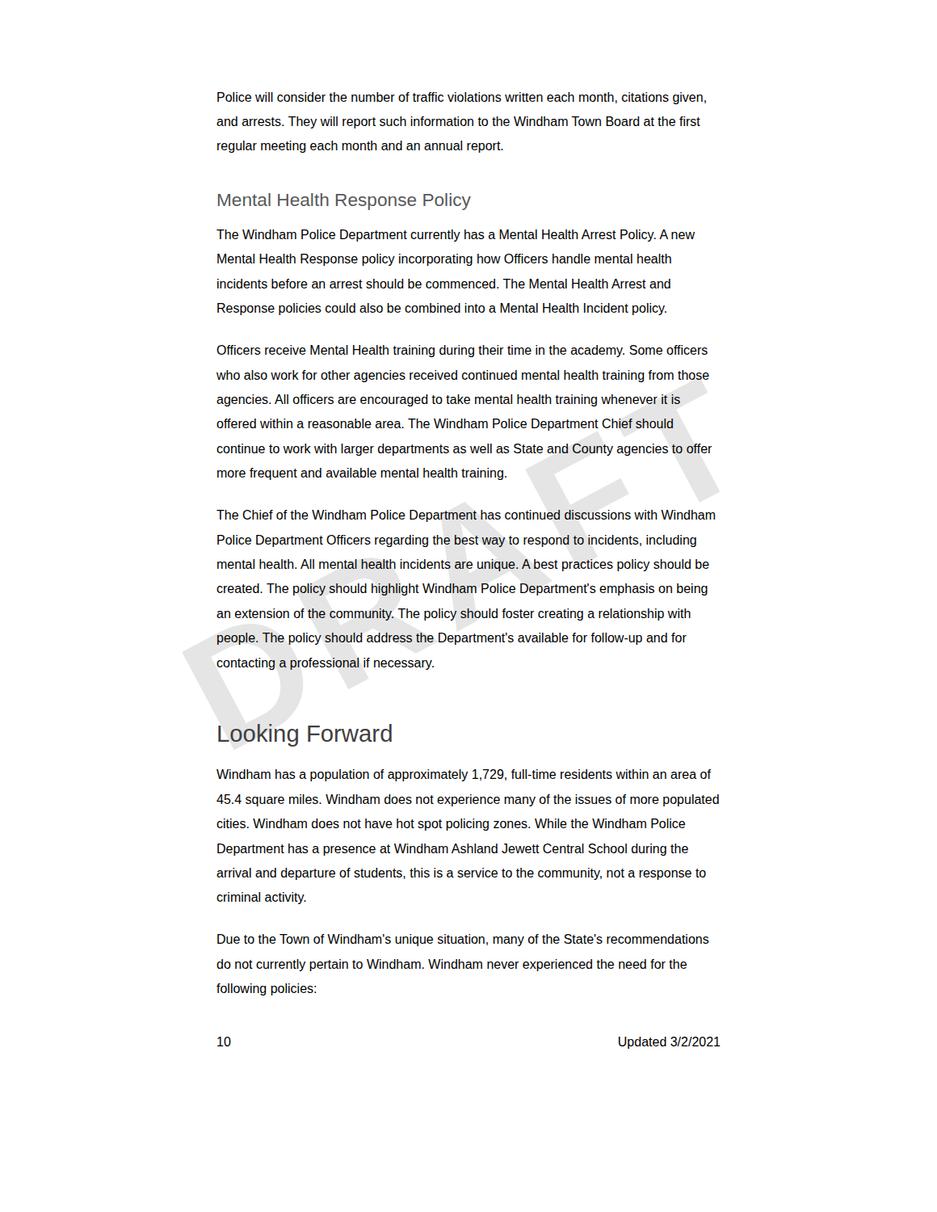DRAFT
Police will consider the number of traffic violations written each month, citations given, and arrests. They will report such information to the Windham Town Board at the first regular meeting each month and an annual report.
Mental Health Response Policy
The Windham Police Department currently has a Mental Health Arrest Policy. A new Mental Health Response policy incorporating how Officers handle mental health incidents before an arrest should be commenced. The Mental Health Arrest and Response policies could also be combined into a Mental Health Incident policy.
Officers receive Mental Health training during their time in the academy. Some officers who also work for other agencies received continued mental health training from those agencies. All officers are encouraged to take mental health training whenever it is offered within a reasonable area. The Windham Police Department Chief should continue to work with larger departments as well as State and County agencies to offer more frequent and available mental health training.
The Chief of the Windham Police Department has continued discussions with Windham Police Department Officers regarding the best way to respond to incidents, including mental health. All mental health incidents are unique. A best practices policy should be created. The policy should highlight Windham Police Department's emphasis on being an extension of the community. The policy should foster creating a relationship with people. The policy should address the Department's available for follow-up and for contacting a professional if necessary.
Looking Forward
Windham has a population of approximately 1,729, full-time residents within an area of 45.4 square miles. Windham does not experience many of the issues of more populated cities. Windham does not have hot spot policing zones. While the Windham Police Department has a presence at Windham Ashland Jewett Central School during the arrival and departure of students, this is a service to the community, not a response to criminal activity.
Due to the Town of Windham's unique situation, many of the State's recommendations do not currently pertain to Windham. Windham never experienced the need for the following policies:
10 Updated 3/2/2021